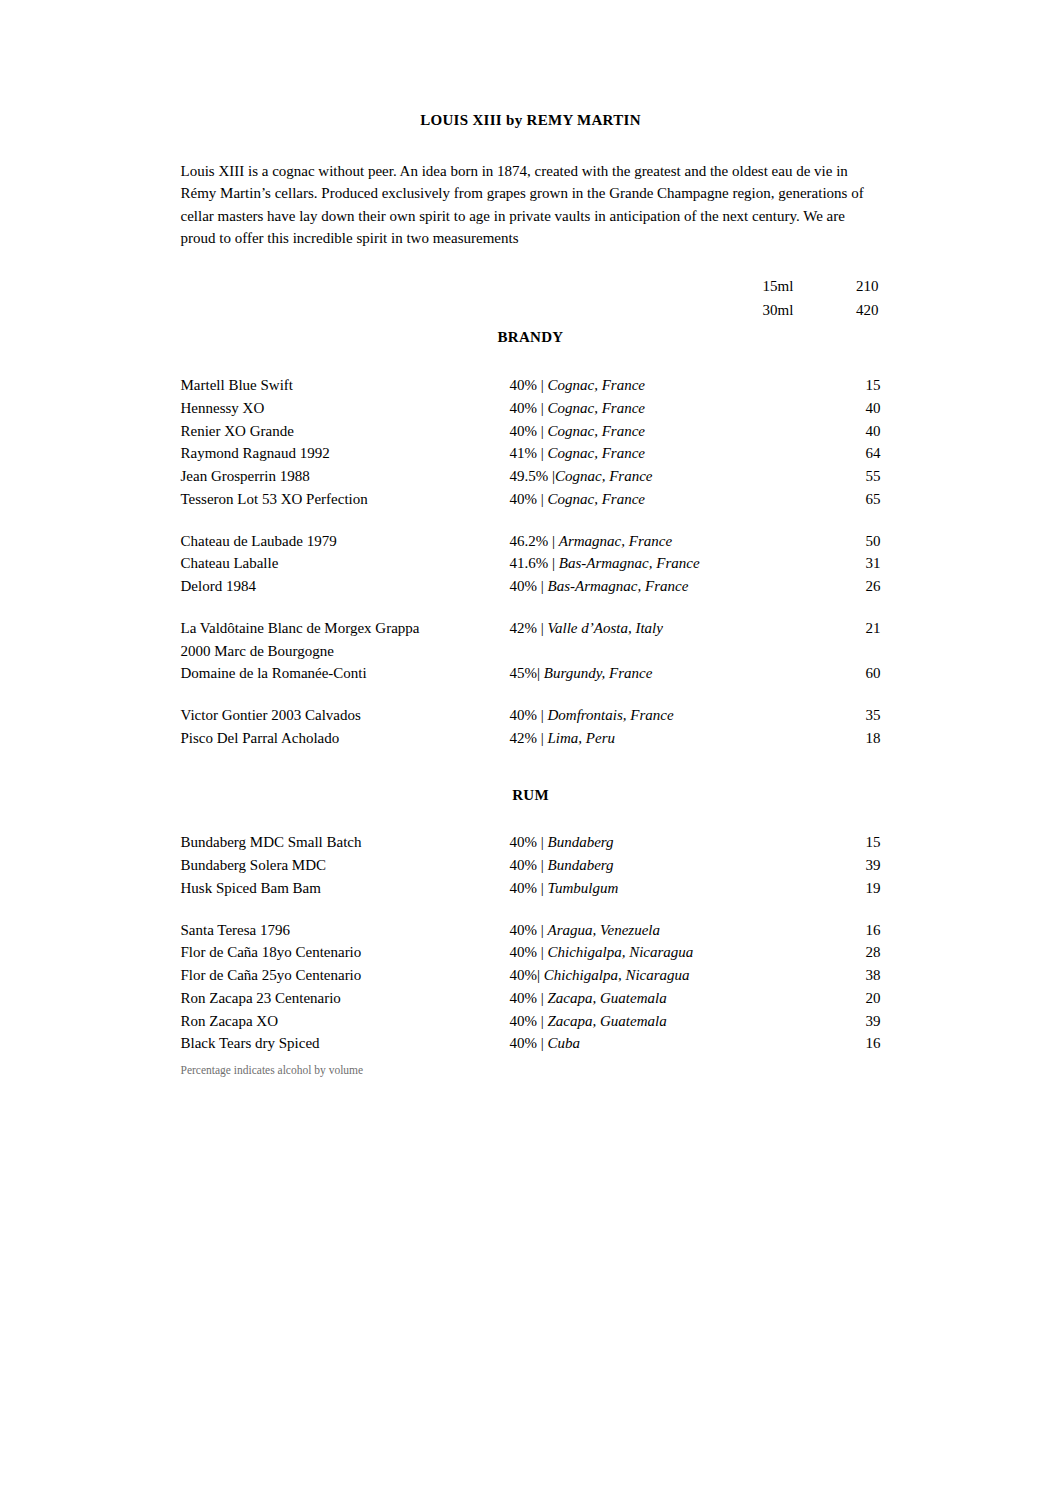LOUIS XIII by REMY MARTIN
Louis XIII is a cognac without peer. An idea born in 1874, created with the greatest and the oldest eau de vie in Rémy Martin’s cellars. Produced exclusively from grapes grown in the Grande Champagne region, generations of cellar masters have lay down their own spirit to age in private vaults in anticipation of the next century. We are proud to offer this incredible spirit in two measurements
15ml 210
30ml 420
BRANDY
| Martell Blue Swift | 40% / Cognac, France | 15 |
| Hennessy XO | 40% / Cognac, France | 40 |
| Renier XO Grande | 40% / Cognac, France | 40 |
| Raymond Ragnaud 1992 | 41% / Cognac, France | 64 |
| Jean Grosperrin 1988 | 49.5% / Cognac, France | 55 |
| Tesseron Lot 53 XO Perfection | 40% / Cognac, France | 65 |
| Chateau de Laubade 1979 | 46.2% / Armagnac, France | 50 |
| Chateau Laballe | 41.6% / Bas-Armagnac, France | 31 |
| Delord 1984 | 40% / Bas-Armagnac, France | 26 |
| La Valdôtaine Blanc de Morgex Grappa | 42% / Valle d’Aosta, Italy | 21 |
| 2000 Marc de Bourgogne | | |
| Domaine de la Romanée-Conti | 45%/ Burgundy, France | 60 |
| Victor Gontier 2003 Calvados | 40% / Domfrontais, France | 35 |
| Pisco Del Parral Acholado | 42% / Lima, Peru | 18 |
RUM
| Bundaberg MDC Small Batch | 40% / Bundaberg | 15 |
| Bundaberg Solera MDC | 40% / Bundaberg | 39 |
| Husk Spiced Bam Bam | 40% / Tumbulgum | 19 |
| Santa Teresa 1796 | 40% / Aragua, Venezuela | 16 |
| Flor de Caña 18yo Centenario | 40% / Chichigalpa, Nicaragua | 28 |
| Flor de Caña 25yo Centenario | 40%/ Chichigalpa, Nicaragua | 38 |
| Ron Zacapa 23 Centenario | 40% / Zacapa, Guatemala | 20 |
| Ron Zacapa XO | 40% / Zacapa, Guatemala | 39 |
| Black Tears dry Spiced | 40% / Cuba | 16 |
Percentage indicates alcohol by volume